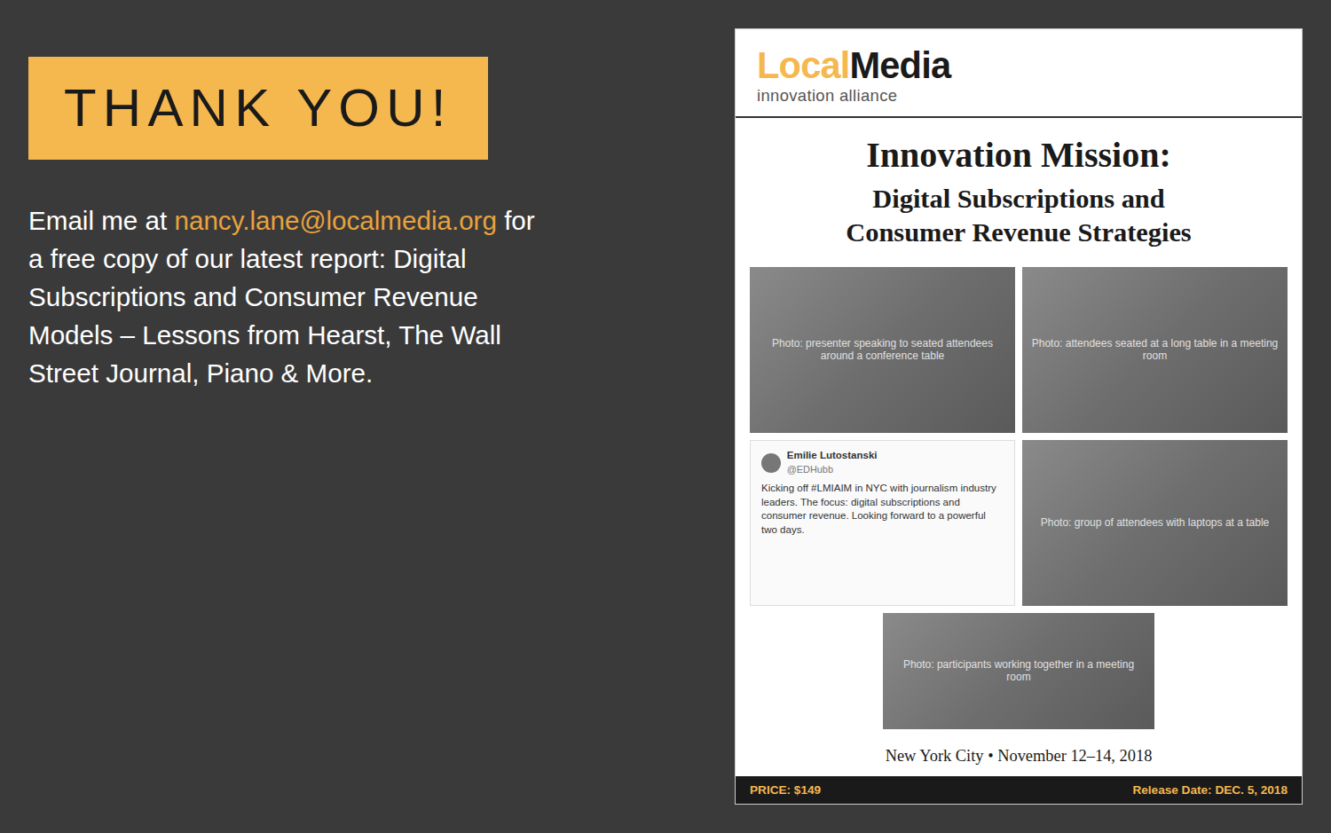THANK YOU!
Email me at nancy.lane@localmedia.org for a free copy of our latest report: Digital Subscriptions and Consumer Revenue Models – Lessons from Hearst, The Wall Street Journal, Piano & More.
Local Media
innovation alliance
Innovation Mission:
Digital Subscriptions and
Consumer Revenue Strategies
Photo: presenter speaking to seated attendees around a conference table
Photo: attendees seated at a long table in a meeting room
Emilie Lutostanski
@EDHubb
Kicking off #LMIAIM in NYC with journalism industry leaders. The focus: digital subscriptions and consumer revenue. Looking forward to a powerful two days.
Photo: group of attendees with laptops at a table
Photo: participants working together in a meeting room
New York City • November 12–14, 2018
PRICE: $149 Release Date: DEC. 5, 2018